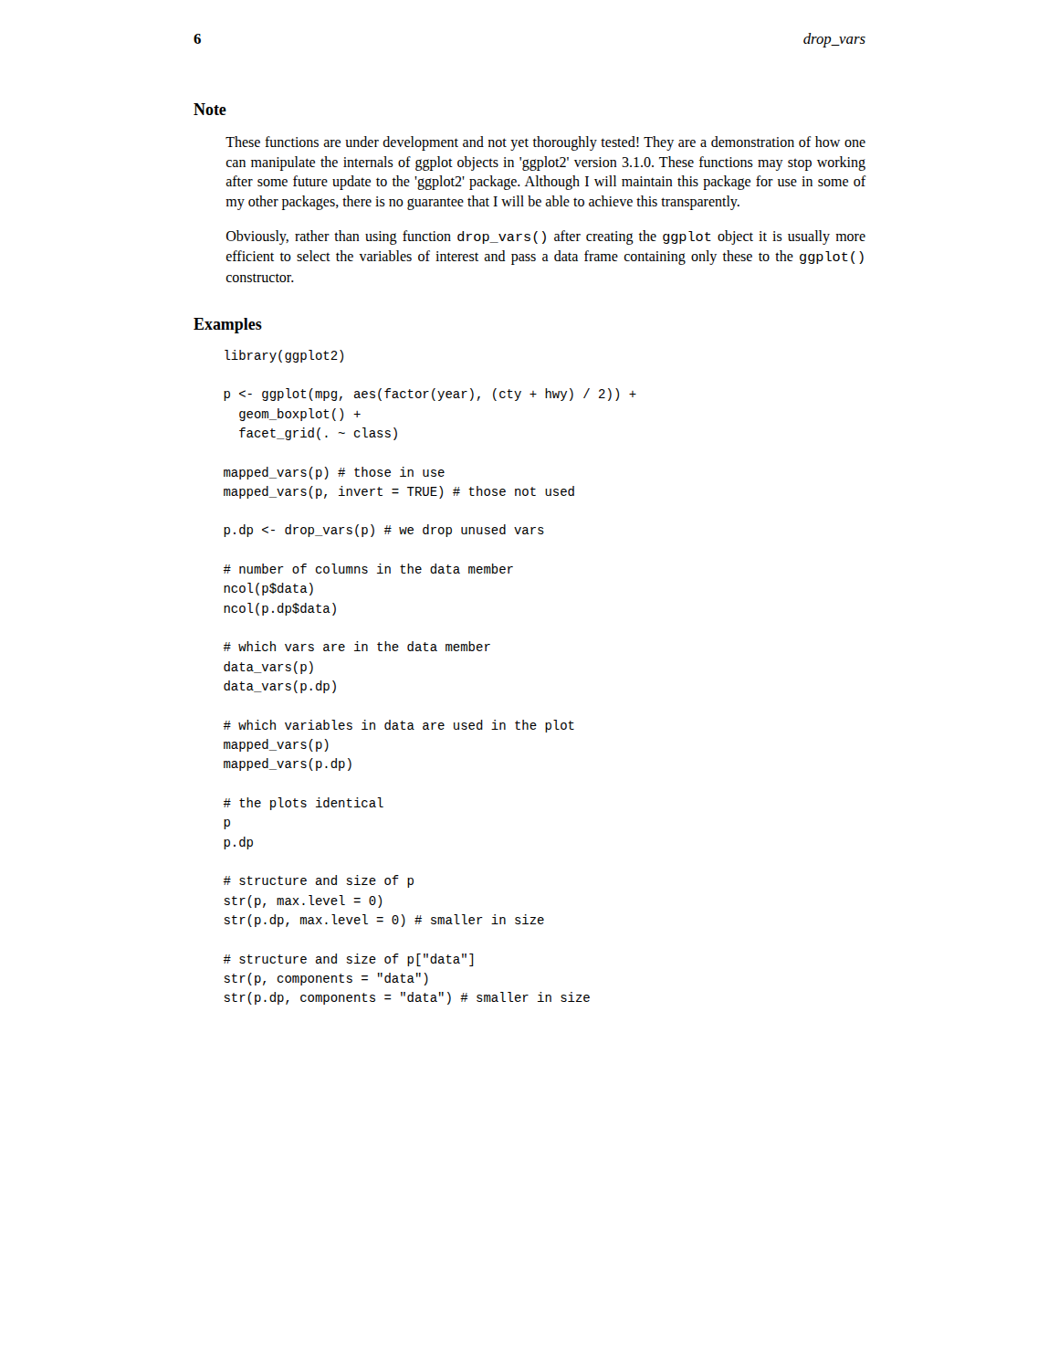6 drop_vars
Note
These functions are under development and not yet thoroughly tested! They are a demonstration of how one can manipulate the internals of ggplot objects in 'ggplot2' version 3.1.0. These functions may stop working after some future update to the 'ggplot2' package. Although I will maintain this package for use in some of my other packages, there is no guarantee that I will be able to achieve this transparently.
Obviously, rather than using function drop_vars() after creating the ggplot object it is usually more efficient to select the variables of interest and pass a data frame containing only these to the ggplot() constructor.
Examples
library(ggplot2)

p <- ggplot(mpg, aes(factor(year), (cty + hwy) / 2)) +
  geom_boxplot() +
  facet_grid(. ~ class)

mapped_vars(p) # those in use
mapped_vars(p, invert = TRUE) # those not used

p.dp <- drop_vars(p) # we drop unused vars

# number of columns in the data member
ncol(p$data)
ncol(p.dp$data)

# which vars are in the data member
data_vars(p)
data_vars(p.dp)

# which variables in data are used in the plot
mapped_vars(p)
mapped_vars(p.dp)

# the plots identical
p
p.dp

# structure and size of p
str(p, max.level = 0)
str(p.dp, max.level = 0) # smaller in size

# structure and size of p["data"]
str(p, components = "data")
str(p.dp, components = "data") # smaller in size